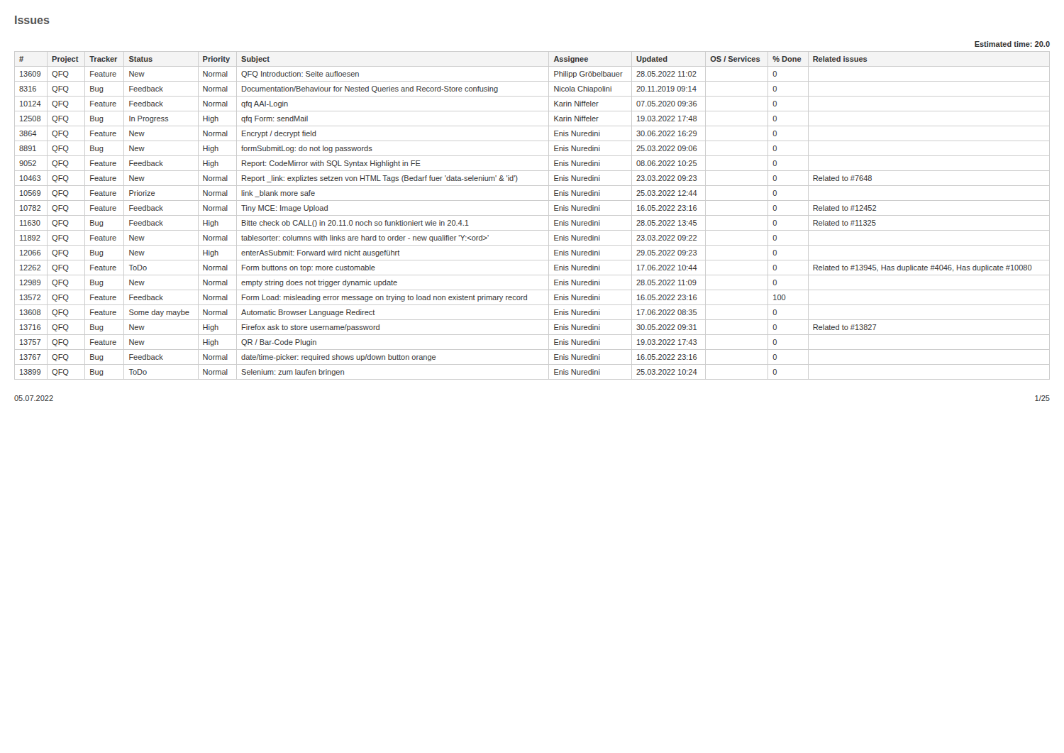Issues
Estimated time: 20.0
| # | Project | Tracker | Status | Priority | Subject | Assignee | Updated | OS / Services | % Done | Related issues |
| --- | --- | --- | --- | --- | --- | --- | --- | --- | --- | --- |
| 13609 | QFQ | Feature | New | Normal | QFQ Introduction: Seite aufloesen | Philipp Gröbelbauer | 28.05.2022 11:02 | | 0 | |
| 8316 | QFQ | Bug | Feedback | Normal | Documentation/Behaviour for Nested Queries and Record-Store confusing | Nicola Chiapolini | 20.11.2019 09:14 | | 0 | |
| 10124 | QFQ | Feature | Feedback | Normal | qfq AAI-Login | Karin Niffeler | 07.05.2020 09:36 | | 0 | |
| 12508 | QFQ | Bug | In Progress | High | qfq Form: sendMail | Karin Niffeler | 19.03.2022 17:48 | | 0 | |
| 3864 | QFQ | Feature | New | Normal | Encrypt / decrypt field | Enis Nuredini | 30.06.2022 16:29 | | 0 | |
| 8891 | QFQ | Bug | New | High | formSubmitLog: do not log passwords | Enis Nuredini | 25.03.2022 09:06 | | 0 | |
| 9052 | QFQ | Feature | Feedback | High | Report: CodeMirror with SQL Syntax Highlight in FE | Enis Nuredini | 08.06.2022 10:25 | | 0 | |
| 10463 | QFQ | Feature | New | Normal | Report _link: expliztes setzen von HTML Tags (Bedarf fuer 'data-selenium' & 'id') | Enis Nuredini | 23.03.2022 09:23 | | 0 | Related to #7648 |
| 10569 | QFQ | Feature | Priorize | Normal | link _blank more safe | Enis Nuredini | 25.03.2022 12:44 | | 0 | |
| 10782 | QFQ | Feature | Feedback | Normal | Tiny MCE: Image Upload | Enis Nuredini | 16.05.2022 23:16 | | 0 | Related to #12452 |
| 11630 | QFQ | Bug | Feedback | High | Bitte check ob CALL() in 20.11.0 noch so funktioniert wie in 20.4.1 | Enis Nuredini | 28.05.2022 13:45 | | 0 | Related to #11325 |
| 11892 | QFQ | Feature | New | Normal | tablesorter: columns with links are hard to order - new qualifier 'Y:<ord>' | Enis Nuredini | 23.03.2022 09:22 | | 0 | |
| 12066 | QFQ | Bug | New | High | enterAsSubmit: Forward wird nicht ausgeführt | Enis Nuredini | 29.05.2022 09:23 | | 0 | |
| 12262 | QFQ | Feature | ToDo | Normal | Form buttons on top: more customable | Enis Nuredini | 17.06.2022 10:44 | | 0 | Related to #13945, Has duplicate #4046, Has duplicate #10080 |
| 12989 | QFQ | Bug | New | Normal | empty string does not trigger dynamic update | Enis Nuredini | 28.05.2022 11:09 | | 0 | |
| 13572 | QFQ | Feature | Feedback | Normal | Form Load: misleading error message on trying to load non existent primary record | Enis Nuredini | 16.05.2022 23:16 | | 100 | |
| 13608 | QFQ | Feature | Some day maybe | Normal | Automatic Browser Language Redirect | Enis Nuredini | 17.06.2022 08:35 | | 0 | |
| 13716 | QFQ | Bug | New | High | Firefox ask to store username/password | Enis Nuredini | 30.05.2022 09:31 | | 0 | Related to #13827 |
| 13757 | QFQ | Feature | New | High | QR / Bar-Code Plugin | Enis Nuredini | 19.03.2022 17:43 | | 0 | |
| 13767 | QFQ | Bug | Feedback | Normal | date/time-picker: required shows up/down button orange | Enis Nuredini | 16.05.2022 23:16 | | 0 | |
| 13899 | QFQ | Bug | ToDo | Normal | Selenium: zum laufen bringen | Enis Nuredini | 25.03.2022 10:24 | | 0 | |
05.07.2022 1/25